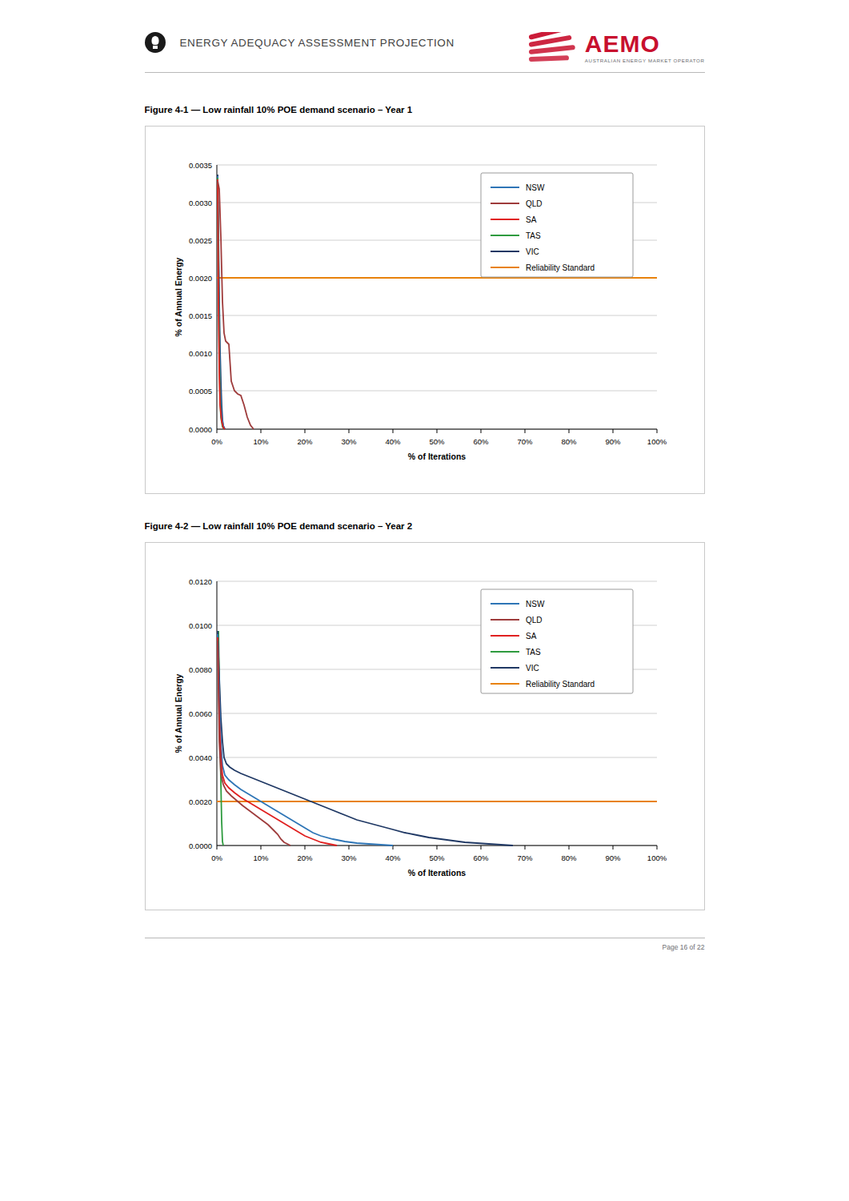Energy Adequacy Assessment Projection
AEMO
Australian Energy Market Operator
Figure 4-1 — Low rainfall 10% POE demand scenario – Year 1
0.0035 0.0030 0.0025 0.0020 0.0015 0.0010 0.0005 0.0000 0% 10% 20% 30% 40% 50% 60% 70% 80% 90% 100% % of Annual Energy % of Iterations NSW QLD SA TAS VIC Reliability Standard
Figure 4-2 — Low rainfall 10% POE demand scenario – Year 2
0.0120 0.0100 0.0080 0.0060 0.0040 0.0020 0.0000 0% 10% 20% 30% 40% 50% 60% 70% 80% 90% 100% % of Annual Energy % of Iterations NSW QLD SA TAS VIC Reliability Standard
Page 16 of 22